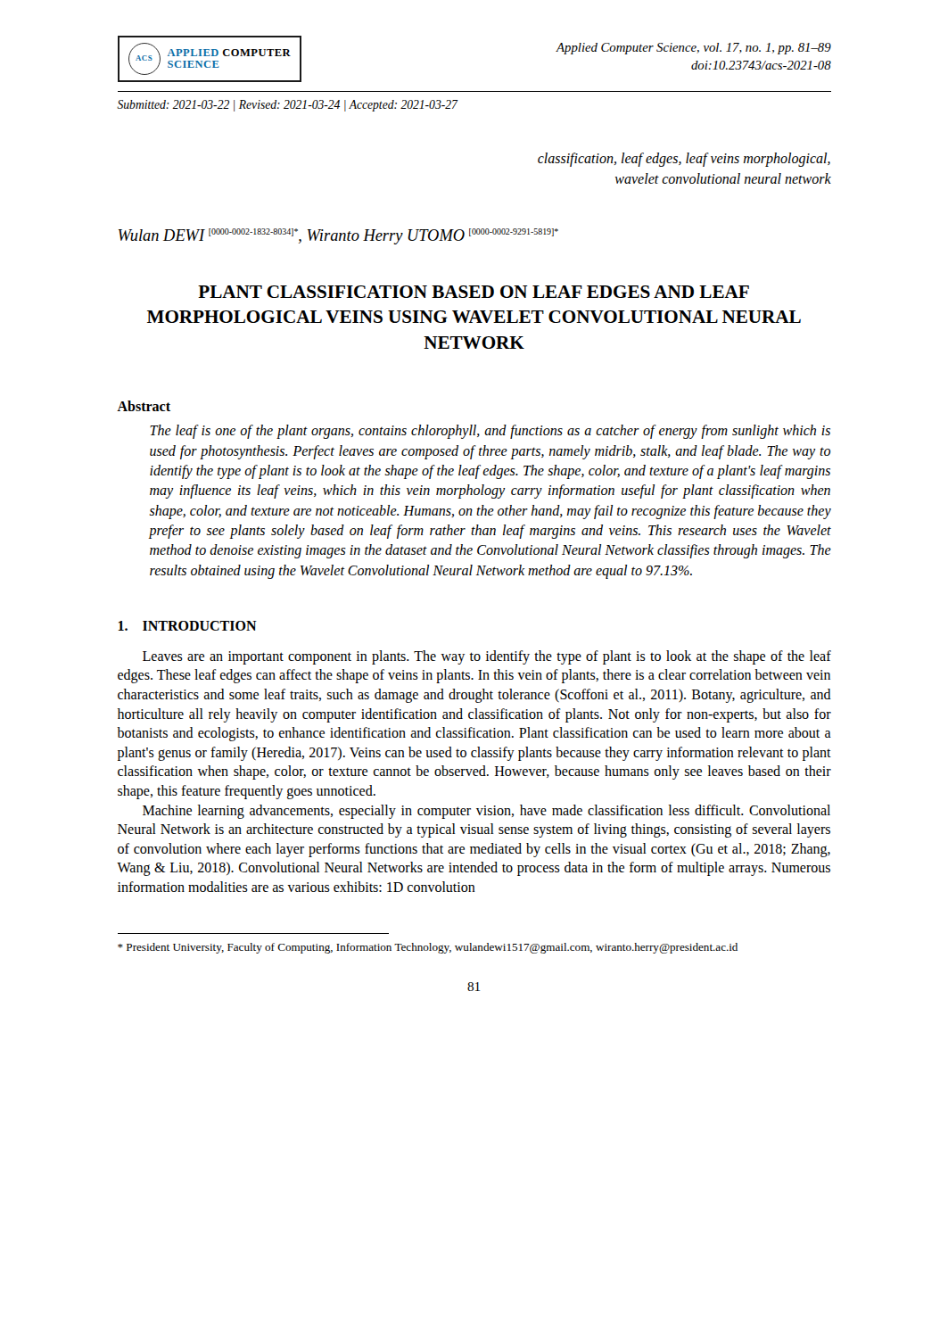ACS
APPLIED COMPUTER
SCIENCE
Applied Computer Science, vol. 17, no. 1, pp. 81–89
doi:10.23743/acs-2021-08
Submitted: 2021-03-22 | Revised: 2021-03-24 | Accepted: 2021-03-27
classification, leaf edges, leaf veins morphological,
wavelet convolutional neural network
Wulan DEWI [0000-0002-1832-8034]*, Wiranto Herry UTOMO [0000-0002-9291-5819]*
PLANT CLASSIFICATION BASED ON LEAF EDGES AND LEAF MORPHOLOGICAL VEINS USING WAVELET CONVOLUTIONAL NEURAL NETWORK
Abstract
The leaf is one of the plant organs, contains chlorophyll, and functions as a catcher of energy from sunlight which is used for photosynthesis. Perfect leaves are composed of three parts, namely midrib, stalk, and leaf blade. The way to identify the type of plant is to look at the shape of the leaf edges. The shape, color, and texture of a plant's leaf margins may influence its leaf veins, which in this vein morphology carry information useful for plant classification when shape, color, and texture are not noticeable. Humans, on the other hand, may fail to recognize this feature because they prefer to see plants solely based on leaf form rather than leaf margins and veins. This research uses the Wavelet method to denoise existing images in the dataset and the Convolutional Neural Network classifies through images. The results obtained using the Wavelet Convolutional Neural Network method are equal to 97.13%.
1. INTRODUCTION
Leaves are an important component in plants. The way to identify the type of plant is to look at the shape of the leaf edges. These leaf edges can affect the shape of veins in plants. In this vein of plants, there is a clear correlation between vein characteristics and some leaf traits, such as damage and drought tolerance (Scoffoni et al., 2011). Botany, agriculture, and horticulture all rely heavily on computer identification and classification of plants. Not only for non-experts, but also for botanists and ecologists, to enhance identification and classification. Plant classification can be used to learn more about a plant's genus or family (Heredia, 2017). Veins can be used to classify plants because they carry information relevant to plant classification when shape, color, or texture cannot be observed. However, because humans only see leaves based on their shape, this feature frequently goes unnoticed.
Machine learning advancements, especially in computer vision, have made classification less difficult. Convolutional Neural Network is an architecture constructed by a typical visual sense system of living things, consisting of several layers of convolution where each layer performs functions that are mediated by cells in the visual cortex (Gu et al., 2018; Zhang, Wang & Liu, 2018). Convolutional Neural Networks are intended to process data in the form of multiple arrays. Numerous information modalities are as various exhibits: 1D convolution
* President University, Faculty of Computing, Information Technology, wulandewi1517@gmail.com, wiranto.herry@president.ac.id
81